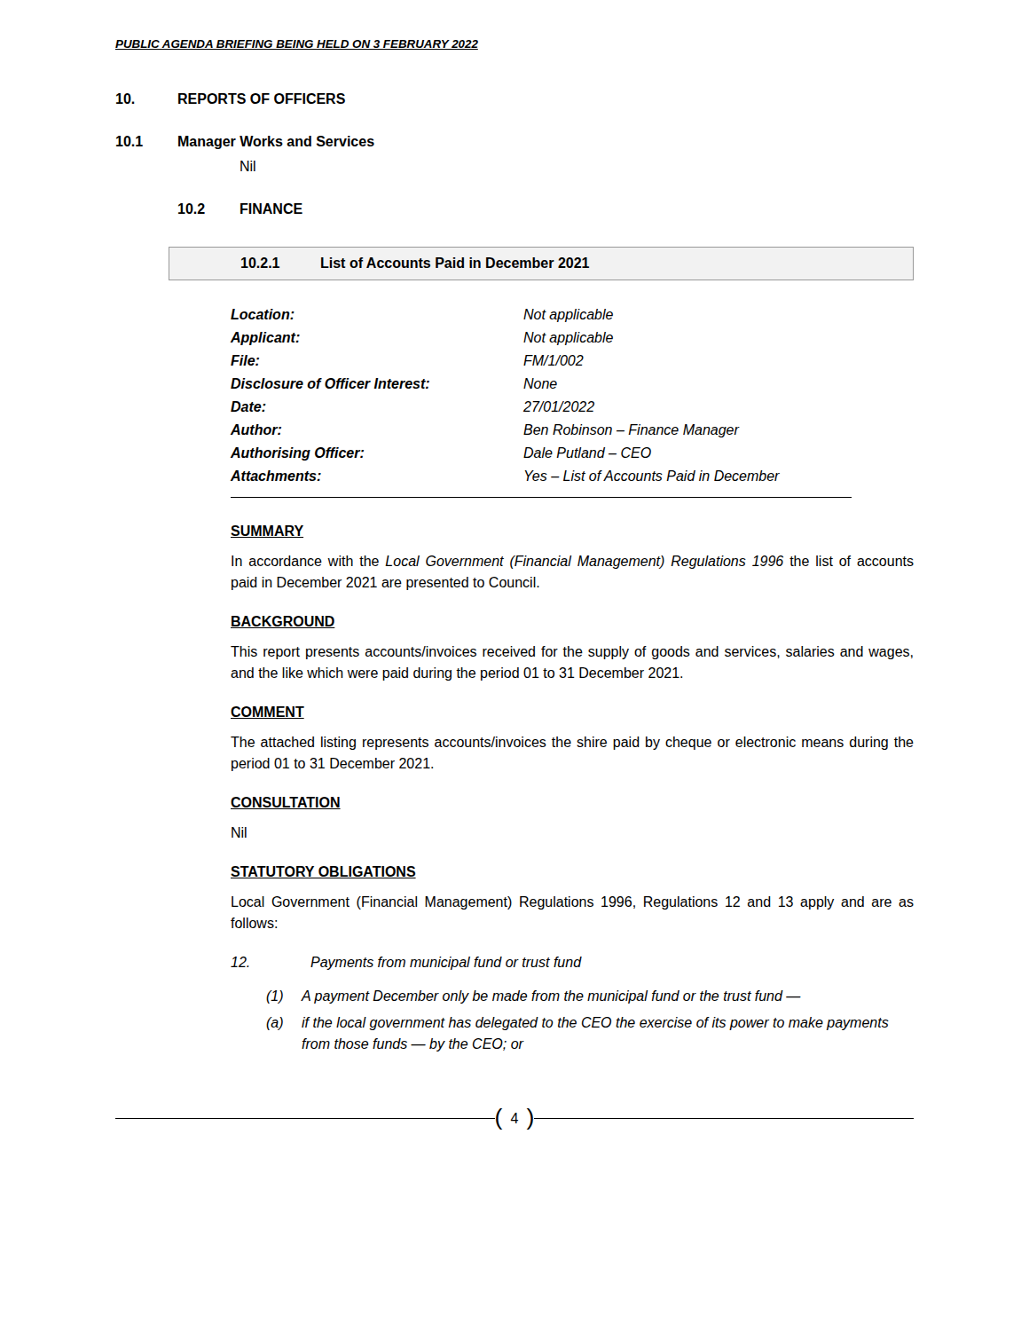PUBLIC AGENDA BRIEFING BEING HELD ON 3 FEBRUARY 2022
10. REPORTS OF OFFICERS
10.1 Manager Works and Services
Nil
10.2 FINANCE
10.2.1 List of Accounts Paid in December 2021
| Location: | Not applicable |
| Applicant: | Not applicable |
| File: | FM/1/002 |
| Disclosure of Officer Interest: | None |
| Date: | 27/01/2022 |
| Author: | Ben Robinson – Finance Manager |
| Authorising Officer: | Dale Putland – CEO |
| Attachments: | Yes – List of Accounts Paid in December |
SUMMARY
In accordance with the Local Government (Financial Management) Regulations 1996 the list of accounts paid in December 2021 are presented to Council.
BACKGROUND
This report presents accounts/invoices received for the supply of goods and services, salaries and wages, and the like which were paid during the period 01 to 31 December 2021.
COMMENT
The attached listing represents accounts/invoices the shire paid by cheque or electronic means during the period 01 to 31 December 2021.
CONSULTATION
Nil
STATUTORY OBLIGATIONS
Local Government (Financial Management) Regulations 1996, Regulations 12 and 13 apply and are as follows:
12. Payments from municipal fund or trust fund
(1) A payment December only be made from the municipal fund or the trust fund —
(a) if the local government has delegated to the CEO the exercise of its power to make payments from those funds — by the CEO; or
4